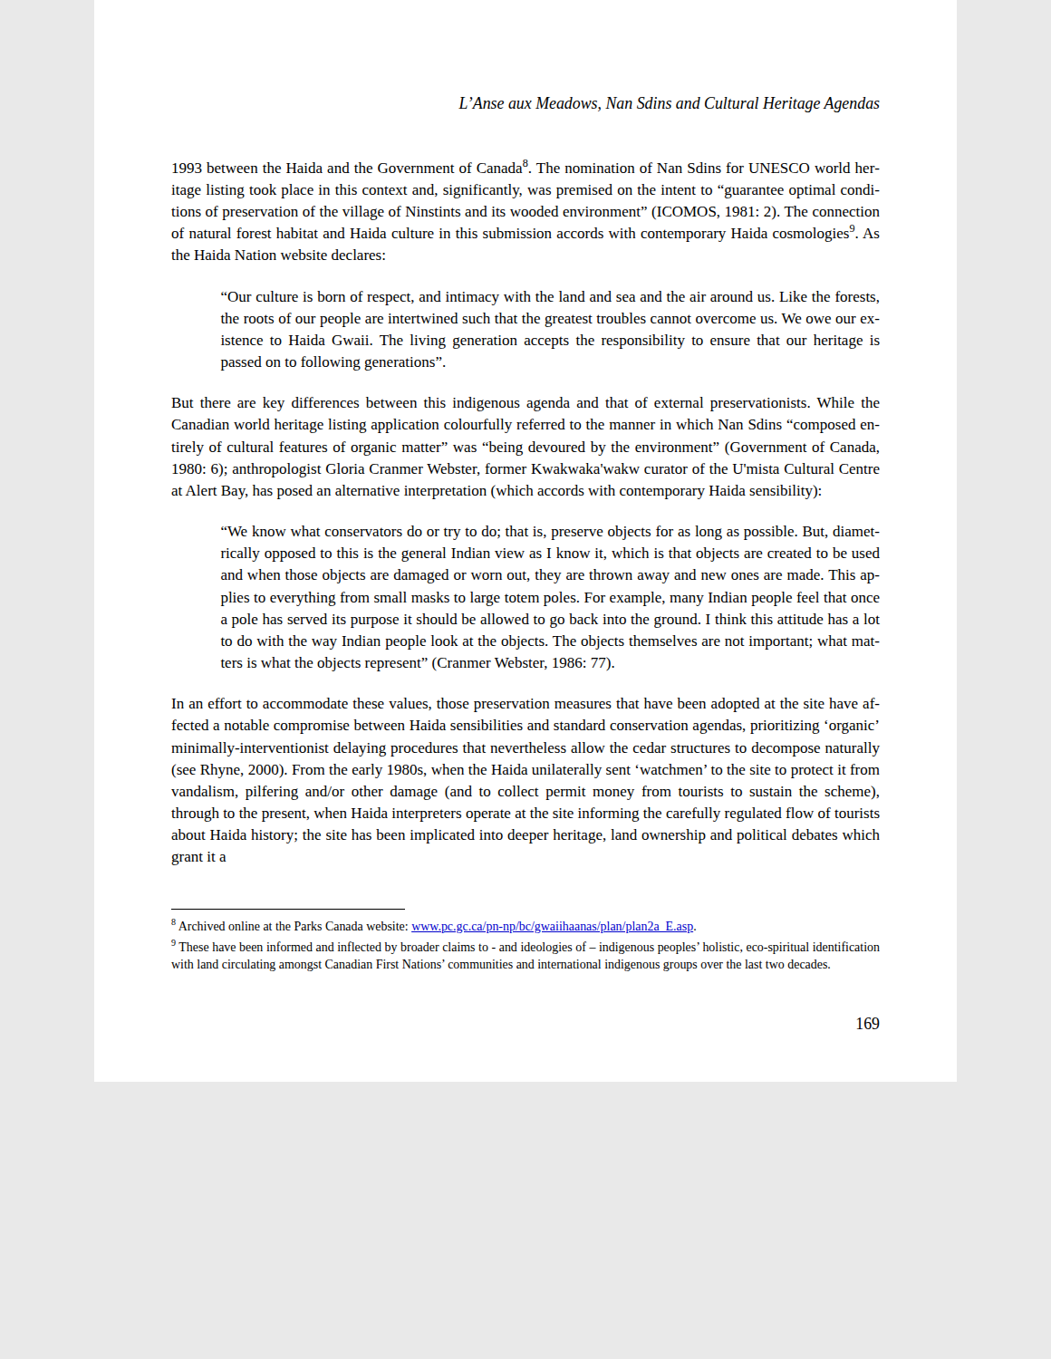L’Anse aux Meadows, Nan Sdins and Cultural Heritage Agendas
1993 between the Haida and the Government of Canada8. The nomination of Nan Sdins for UNESCO world heritage listing took place in this context and, significantly, was premised on the intent to “guarantee optimal conditions of preservation of the village of Ninstints and its wooded environment” (ICOMOS, 1981: 2). The connection of natural forest habitat and Haida culture in this submission accords with contemporary Haida cosmologies9. As the Haida Nation website declares:
“Our culture is born of respect, and intimacy with the land and sea and the air around us. Like the forests, the roots of our people are intertwined such that the greatest troubles cannot overcome us. We owe our existence to Haida Gwaii. The living generation accepts the responsibility to ensure that our heritage is passed on to following generations”.
But there are key differences between this indigenous agenda and that of external preservationists. While the Canadian world heritage listing application colourfully referred to the manner in which Nan Sdins “composed entirely of cultural features of organic matter” was “being devoured by the environment” (Government of Canada, 1980: 6); anthropologist Gloria Cranmer Webster, former Kwakwaka'wakw curator of the U'mista Cultural Centre at Alert Bay, has posed an alternative interpretation (which accords with contemporary Haida sensibility):
“We know what conservators do or try to do; that is, preserve objects for as long as possible. But, diametrically opposed to this is the general Indian view as I know it, which is that objects are created to be used and when those objects are damaged or worn out, they are thrown away and new ones are made. This applies to everything from small masks to large totem poles. For example, many Indian people feel that once a pole has served its purpose it should be allowed to go back into the ground. I think this attitude has a lot to do with the way Indian people look at the objects. The objects themselves are not important; what matters is what the objects represent” (Cranmer Webster, 1986: 77).
In an effort to accommodate these values, those preservation measures that have been adopted at the site have affected a notable compromise between Haida sensibilities and standard conservation agendas, prioritizing ‘organic’ minimally-interventionist delaying procedures that nevertheless allow the cedar structures to decompose naturally (see Rhyne, 2000). From the early 1980s, when the Haida unilaterally sent ‘watchmen’ to the site to protect it from vandalism, pilfering and/or other damage (and to collect permit money from tourists to sustain the scheme), through to the present, when Haida interpreters operate at the site informing the carefully regulated flow of tourists about Haida history; the site has been implicated into deeper heritage, land ownership and political debates which grant it a
8 Archived online at the Parks Canada website: www.pc.gc.ca/pn-np/bc/gwaiihaanas/plan/plan2a_E.asp.
9 These have been informed and inflected by broader claims to - and ideologies of – indigenous peoples’ holistic, eco-spiritual identification with land circulating amongst Canadian First Nations’ communities and international indigenous groups over the last two decades.
169